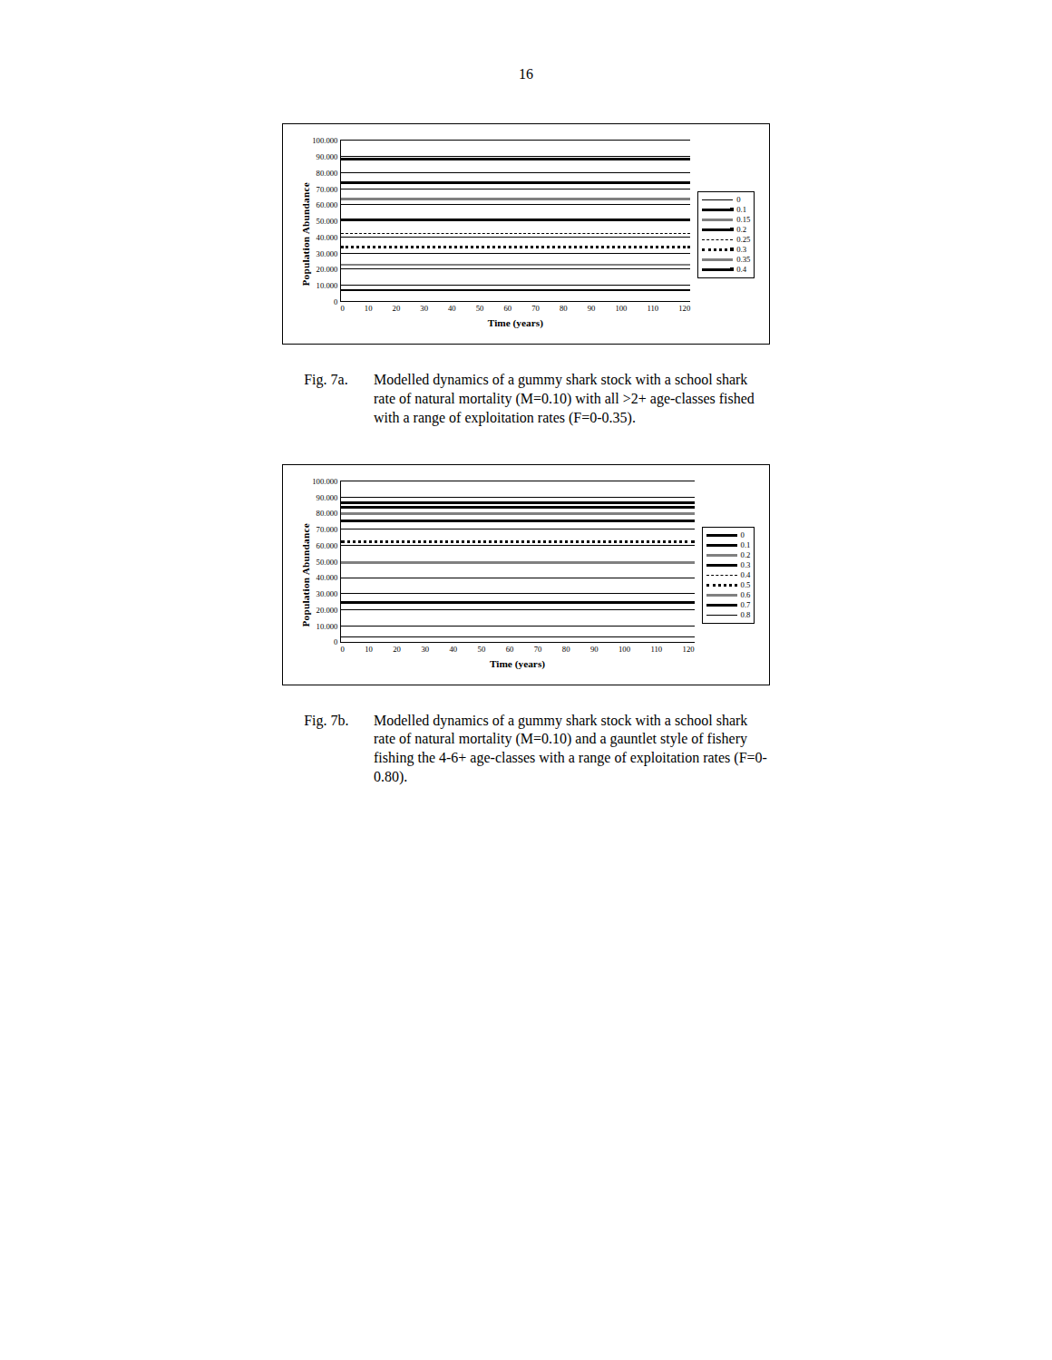16
Population Abundance
100.000 90.000 80.000 70.000 60.000 50.000 40.000 30.000 20.000 10.000 0
0102030405060708090100110120
Time (years)
0
0.1
0.15
0.2
0.25
0.3
0.35
0.4
Fig. 7a.
Modelled dynamics of a gummy shark stock with a school shark rate of natural mortality (M=0.10) with all >2+ age-classes fished with a range of exploitation rates (F=0-0.35).
Population Abundance
100.000 90.000 80.000 70.000 60.000 50.000 40.000 30.000 20.000 10.000 0
0102030405060708090100110120
Time (years)
0
0.1
0.2
0.3
0.4
0.5
0.6
0.7
0.8
Fig. 7b.
Modelled dynamics of a gummy shark stock with a school shark rate of natural mortality (M=0.10) and a gauntlet style of fishery fishing the 4-6+ age-classes with a range of exploitation rates (F=0-0.80).